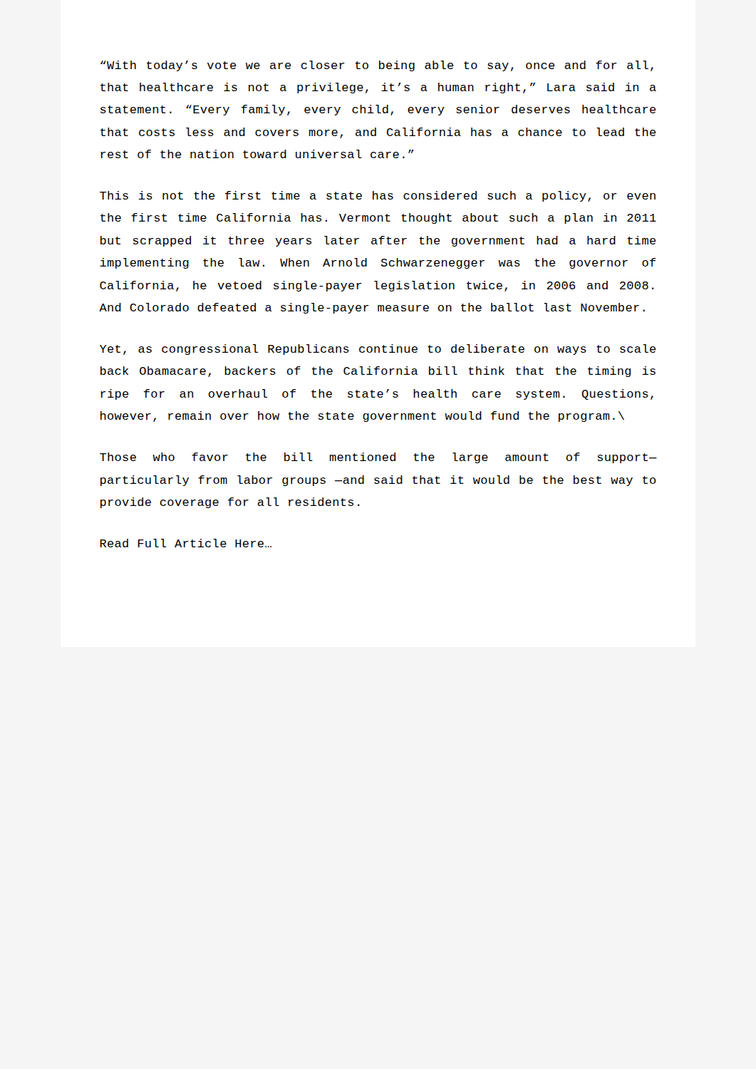“With today’s vote we are closer to being able to say, once and for all, that healthcare is not a privilege, it’s a human right,” Lara said in a statement. “Every family, every child, every senior deserves healthcare that costs less and covers more, and California has a chance to lead the rest of the nation toward universal care.”
This is not the first time a state has considered such a policy, or even the first time California has. Vermont thought about such a plan in 2011 but scrapped it three years later after the government had a hard time implementing the law. When Arnold Schwarzenegger was the governor of California, he vetoed single-payer legislation twice, in 2006 and 2008. And Colorado defeated a single-payer measure on the ballot last November.
Yet, as congressional Republicans continue to deliberate on ways to scale back Obamacare, backers of the California bill think that the timing is ripe for an overhaul of the state’s health care system. Questions, however, remain over how the state government would fund the program.\
Those who favor the bill mentioned the large amount of support—particularly from labor groups —and said that it would be the best way to provide coverage for all residents.
Read Full Article Here…